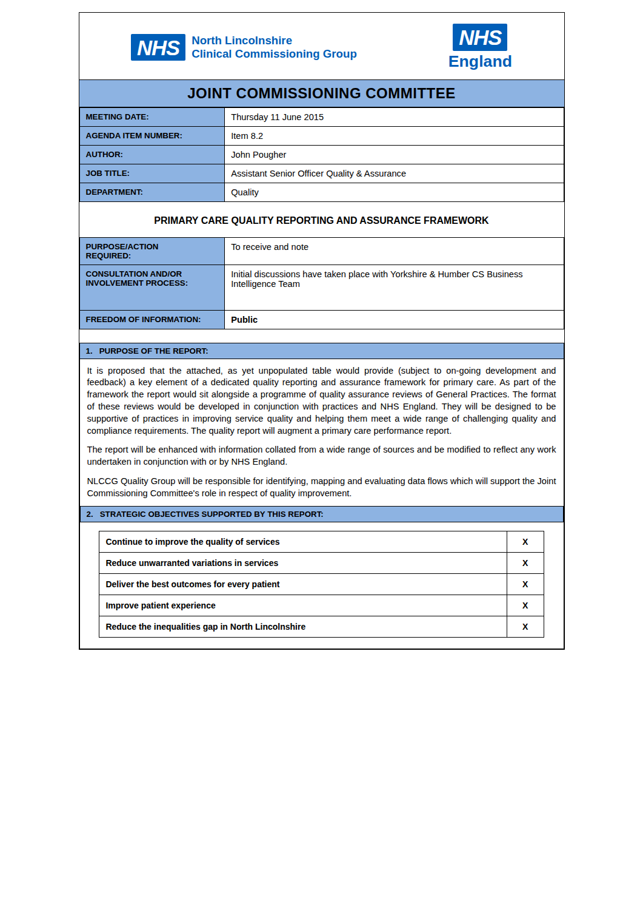NHS
North Lincolnshire Clinical Commissioning Group
NHS
England
JOINT COMMISSIONING COMMITTEE
| MEETING DATE: | Thursday 11 June 2015 |
| AGENDA ITEM NUMBER: | Item 8.2 |
| AUTHOR: | John Pougher |
| JOB TITLE: | Assistant Senior Officer Quality & Assurance |
| DEPARTMENT: | Quality |
PRIMARY CARE QUALITY REPORTING AND ASSURANCE FRAMEWORK
| PURPOSE/ACTION REQUIRED: | To receive and note |
| CONSULTATION AND/OR INVOLVEMENT PROCESS: | Initial discussions have taken place with Yorkshire & Humber CS Business Intelligence Team |
| FREEDOM OF INFORMATION: | Public |
1. PURPOSE OF THE REPORT:
It is proposed that the attached, as yet unpopulated table would provide (subject to on-going development and feedback) a key element of a dedicated quality reporting and assurance framework for primary care. As part of the framework the report would sit alongside a programme of quality assurance reviews of General Practices. The format of these reviews would be developed in conjunction with practices and NHS England. They will be designed to be supportive of practices in improving service quality and helping them meet a wide range of challenging quality and compliance requirements. The quality report will augment a primary care performance report.
The report will be enhanced with information collated from a wide range of sources and be modified to reflect any work undertaken in conjunction with or by NHS England.
NLCCG Quality Group will be responsible for identifying, mapping and evaluating data flows which will support the Joint Commissioning Committee's role in respect of quality improvement.
2. STRATEGIC OBJECTIVES SUPPORTED BY THIS REPORT:
| Continue to improve the quality of services | X |
| Reduce unwarranted variations in services | X |
| Deliver the best outcomes for every patient | X |
| Improve patient experience | X |
| Reduce the inequalities gap in North Lincolnshire | X |